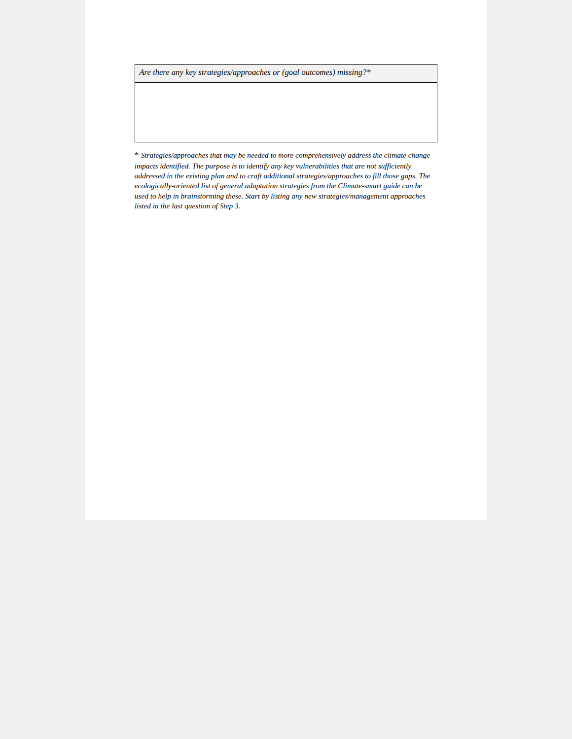Are there any key strategies/approaches or (goal outcomes) missing?*
* Strategies/approaches that may be needed to more comprehensively address the climate change impacts identified. The purpose is to identify any key vulnerabilities that are not sufficiently addressed in the existing plan and to craft additional strategies/approaches to fill those gaps. The ecologically-oriented list of general adaptation strategies from the Climate-smart guide can be used to help in brainstorming these. Start by listing any new strategies/management approaches listed in the last question of Step 3.